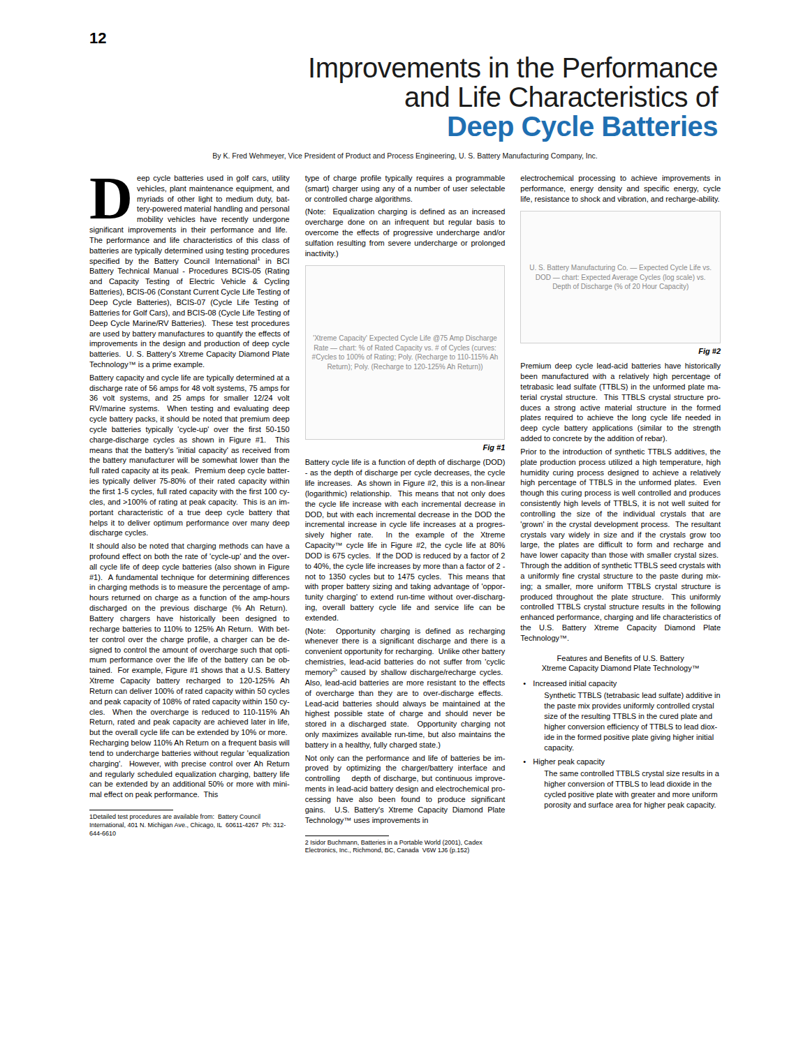12
Improvements in the Performance
and Life Characteristics of
Deep Cycle Batteries
By K. Fred Wehmeyer, Vice President of Product and Process Engineering, U. S. Battery Manufacturing Company, Inc.
Deep cycle batteries used in golf cars, utility vehicles, plant maintenance equipment, and myriads of other light to medium duty, battery-powered material handling and personal mobility vehicles have recently undergone significant improvements in their performance and life. The performance and life characteristics of this class of batteries are typically determined using testing procedures specified by the Battery Council International1 in BCI Battery Technical Manual - Procedures BCIS-05 (Rating and Capacity Testing of Electric Vehicle & Cycling Batteries), BCIS-06 (Constant Current Cycle Life Testing of Deep Cycle Batteries), BCIS-07 (Cycle Life Testing of Batteries for Golf Cars), and BCIS-08 (Cycle Life Testing of Deep Cycle Marine/RV Batteries). These test procedures are used by battery manufactures to quantify the effects of improvements in the design and production of deep cycle batteries. U. S. Battery's Xtreme Capacity Diamond Plate Technology™ is a prime example.
Battery capacity and cycle life are typically determined at a discharge rate of 56 amps for 48 volt systems, 75 amps for 36 volt systems, and 25 amps for smaller 12/24 volt RV/marine systems. When testing and evaluating deep cycle battery packs, it should be noted that premium deep cycle batteries typically 'cycle-up' over the first 50-150 charge-discharge cycles as shown in Figure #1. This means that the battery's 'initial capacity' as received from the battery manufacturer will be somewhat lower than the full rated capacity at its peak. Premium deep cycle batteries typically deliver 75-80% of their rated capacity within the first 1-5 cycles, full rated capacity with the first 100 cycles, and >100% of rating at peak capacity. This is an important characteristic of a true deep cycle battery that helps it to deliver optimum performance over many deep discharge cycles.
It should also be noted that charging methods can have a profound effect on both the rate of 'cycle-up' and the overall cycle life of deep cycle batteries (also shown in Figure #1). A fundamental technique for determining differences in charging methods is to measure the percentage of amp-hours returned on charge as a function of the amp-hours discharged on the previous discharge (% Ah Return). Battery chargers have historically been designed to recharge batteries to 110% to 125% Ah Return. With better control over the charge profile, a charger can be designed to control the amount of overcharge such that optimum performance over the life of the battery can be obtained. For example, Figure #1 shows that a U.S. Battery Xtreme Capacity battery recharged to 120-125% Ah Return can deliver 100% of rated capacity within 50 cycles and peak capacity of 108% of rated capacity within 150 cycles. When the overcharge is reduced to 110-115% Ah Return, rated and peak capacity are achieved later in life, but the overall cycle life can be extended by 10% or more. Recharging below 110% Ah Return on a frequent basis will tend to undercharge batteries without regular 'equalization charging'. However, with precise control over Ah Return and regularly scheduled equalization charging, battery life can be extended by an additional 50% or more with minimal effect on peak performance. This
1Detailed test procedures are available from: Battery Council International, 401 N. Michigan Ave., Chicago, IL 60611-4267 Ph: 312-644-6610
type of charge profile typically requires a programmable (smart) charger using any of a number of user selectable or controlled charge algorithms.
(Note: Equalization charging is defined as an increased overcharge done on an infrequent but regular basis to overcome the effects of progressive undercharge and/or sulfation resulting from severe undercharge or prolonged inactivity.)
'Xtreme Capacity' Expected Cycle Life @75 Amp Discharge Rate — chart: % of Rated Capacity vs. # of Cycles (curves: #Cycles to 100% of Rating; Poly. (Recharge to 110-115% Ah Return); Poly. (Recharge to 120-125% Ah Return))
Fig #1
Battery cycle life is a function of depth of discharge (DOD) - as the depth of discharge per cycle decreases, the cycle life increases. As shown in Figure #2, this is a non-linear (logarithmic) relationship. This means that not only does the cycle life increase with each incremental decrease in DOD, but with each incremental decrease in the DOD the incremental increase in cycle life increases at a progressively higher rate. In the example of the Xtreme Capacity™ cycle life in Figure #2, the cycle life at 80% DOD is 675 cycles. If the DOD is reduced by a factor of 2 to 40%, the cycle life increases by more than a factor of 2 - not to 1350 cycles but to 1475 cycles. This means that with proper battery sizing and taking advantage of 'opportunity charging' to extend run-time without over-discharging, overall battery cycle life and service life can be extended.
(Note: Opportunity charging is defined as recharging whenever there is a significant discharge and there is a convenient opportunity for recharging. Unlike other battery chemistries, lead-acid batteries do not suffer from 'cyclic memory2' caused by shallow discharge/recharge cycles. Also, lead-acid batteries are more resistant to the effects of overcharge than they are to over-discharge effects. Lead-acid batteries should always be maintained at the highest possible state of charge and should never be stored in a discharged state. Opportunity charging not only maximizes available run-time, but also maintains the battery in a healthy, fully charged state.)
Not only can the performance and life of batteries be improved by optimizing the charger/battery interface and controlling depth of discharge, but continuous improvements in lead-acid battery design and electrochemical processing have also been found to produce significant gains. U.S. Battery's Xtreme Capacity Diamond Plate Technology™ uses improvements in
2 Isidor Buchmann, Batteries in a Portable World (2001), Cadex Electronics, Inc., Richmond, BC, Canada V6W 1J6 (p.152)
electrochemical processing to achieve improvements in performance, energy density and specific energy, cycle life, resistance to shock and vibration, and recharge-ability.
U. S. Battery Manufacturing Co. — Expected Cycle Life vs. DOD — chart: Expected Average Cycles (log scale) vs. Depth of Discharge (% of 20 Hour Capacity)
Fig #2
Premium deep cycle lead-acid batteries have historically been manufactured with a relatively high percentage of tetrabasic lead sulfate (TTBLS) in the unformed plate material crystal structure. This TTBLS crystal structure produces a strong active material structure in the formed plates required to achieve the long cycle life needed in deep cycle battery applications (similar to the strength added to concrete by the addition of rebar).
Prior to the introduction of synthetic TTBLS additives, the plate production process utilized a high temperature, high humidity curing process designed to achieve a relatively high percentage of TTBLS in the unformed plates. Even though this curing process is well controlled and produces consistently high levels of TTBLS, it is not well suited for controlling the size of the individual crystals that are 'grown' in the crystal development process. The resultant crystals vary widely in size and if the crystals grow too large, the plates are difficult to form and recharge and have lower capacity than those with smaller crystal sizes. Through the addition of synthetic TTBLS seed crystals with a uniformly fine crystal structure to the paste during mixing; a smaller, more uniform TTBLS crystal structure is produced throughout the plate structure. This uniformly controlled TTBLS crystal structure results in the following enhanced performance, charging and life characteristics of the U.S. Battery Xtreme Capacity Diamond Plate Technology™.
Features and Benefits of U.S. Battery
Xtreme Capacity Diamond Plate Technology™
Increased initial capacity
Synthetic TTBLS (tetrabasic lead sulfate) additive in the paste mix provides uniformly controlled crystal size of the resulting TTBLS in the cured plate and higher conversion efficiency of TTBLS to lead dioxide in the formed positive plate giving higher initial capacity.
Higher peak capacity
The same controlled TTBLS crystal size results in a higher conversion of TTBLS to lead dioxide in the cycled positive plate with greater and more uniform porosity and surface area for higher peak capacity.